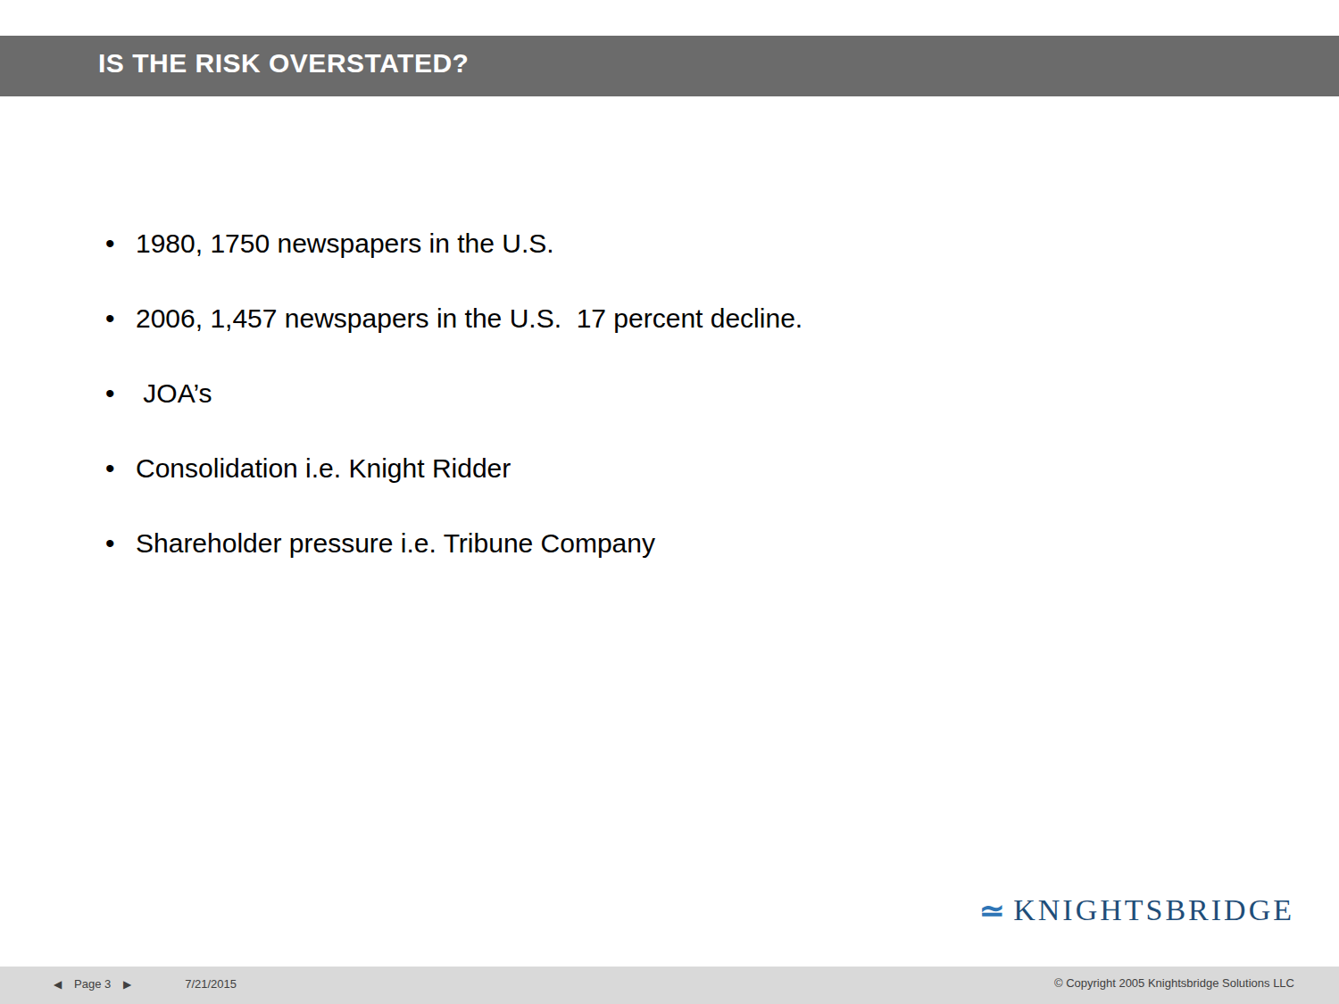IS THE RISK OVERSTATED?
1980, 1750 newspapers in the U.S.
2006, 1,457 newspapers in the U.S. 17 percent decline.
JOA’s
Consolidation i.e. Knight Ridder
Shareholder pressure i.e. Tribune Company
≃KNIGHTSBRIDGE
◀Page 3▶7/21/2015
© Copyright 2005 Knightsbridge Solutions LLC